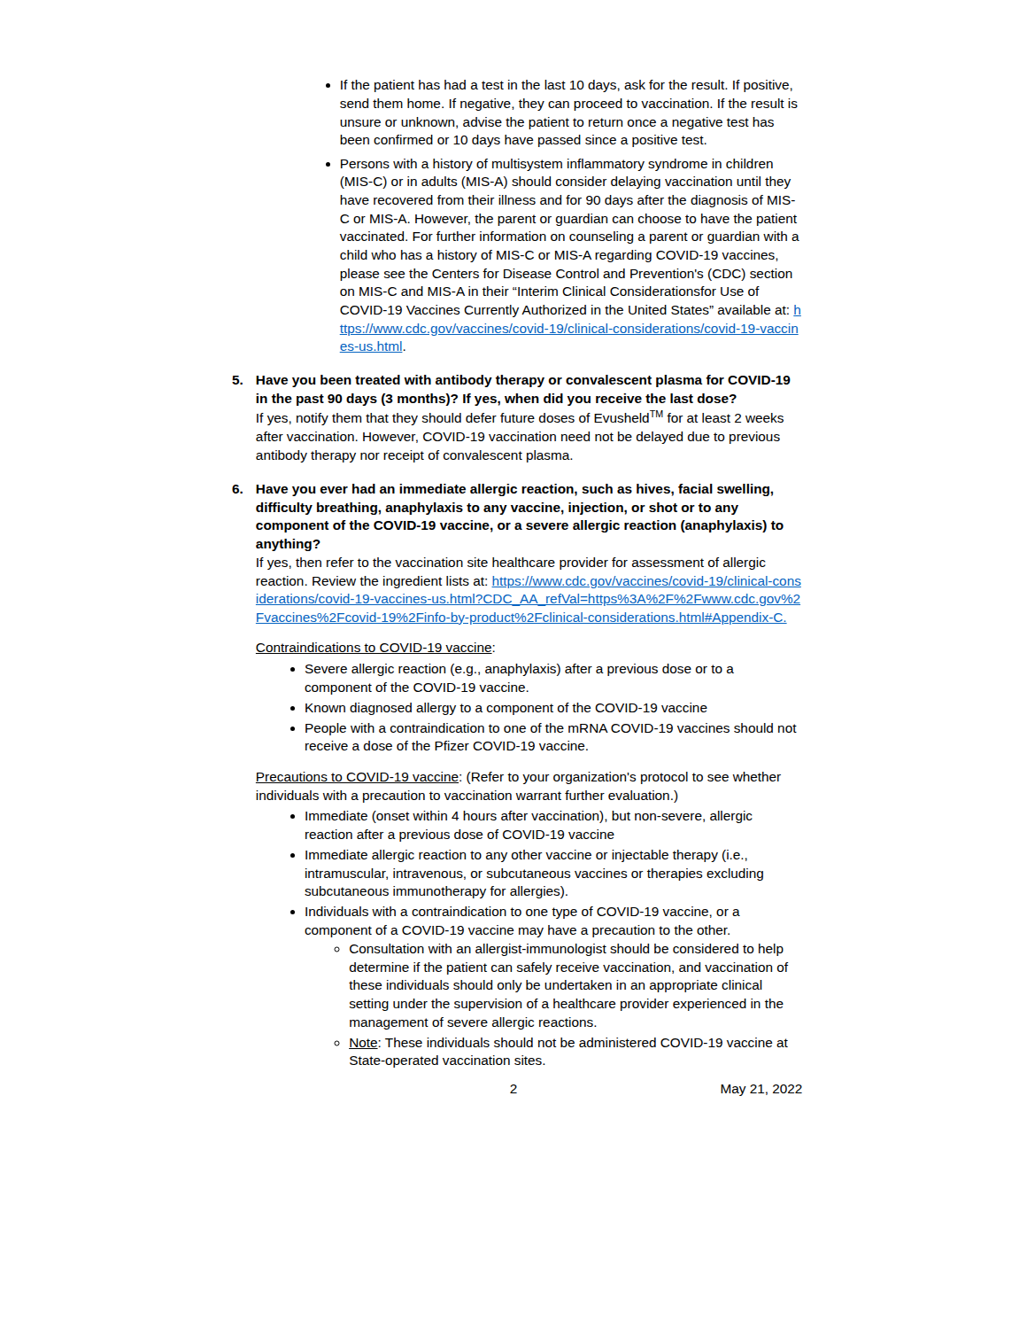If the patient has had a test in the last 10 days, ask for the result. If positive, send them home. If negative, they can proceed to vaccination. If the result is unsure or unknown, advise the patient to return once a negative test has been confirmed or 10 days have passed since a positive test.
Persons with a history of multisystem inflammatory syndrome in children (MIS-C) or in adults (MIS-A) should consider delaying vaccination until they have recovered from their illness and for 90 days after the diagnosis of MIS-C or MIS-A. However, the parent or guardian can choose to have the patient vaccinated. For further information on counseling a parent or guardian with a child who has a history of MIS-C or MIS-A regarding COVID-19 vaccines, please see the Centers for Disease Control and Prevention's (CDC) section on MIS-C and MIS-A in their “Interim Clinical Considerationsfor Use of COVID-19 Vaccines Currently Authorized in the United States” available at: https://www.cdc.gov/vaccines/covid-19/clinical-considerations/covid-19-vaccines-us.html.
Have you been treated with antibody therapy or convalescent plasma for COVID-19 in the past 90 days (3 months)? If yes, when did you receive the last dose?
If yes, notify them that they should defer future doses of EvusheldTM for at least 2 weeks after vaccination. However, COVID-19 vaccination need not be delayed due to previous antibody therapy nor receipt of convalescent plasma.
Have you ever had an immediate allergic reaction, such as hives, facial swelling, difficulty breathing, anaphylaxis to any vaccine, injection, or shot or to any component of the COVID-19 vaccine, or a severe allergic reaction (anaphylaxis) to anything?
If yes, then refer to the vaccination site healthcare provider for assessment of allergic reaction. Review the ingredient lists at: https://www.cdc.gov/vaccines/covid-19/clinical-considerations/covid-19-vaccines-us.html?CDC_AA_refVal=https%3A%2F%2Fwww.cdc.gov%2Fvaccines%2Fcovid-19%2Finfo-by-product%2Fclinical-considerations.html#Appendix-C.
Contraindications to COVID-19 vaccine:
Severe allergic reaction (e.g., anaphylaxis) after a previous dose or to a component of the COVID-19 vaccine.
Known diagnosed allergy to a component of the COVID-19 vaccine
People with a contraindication to one of the mRNA COVID-19 vaccines should not receive a dose of the Pfizer COVID-19 vaccine.
Precautions to COVID-19 vaccine: (Refer to your organization's protocol to see whether individuals with a precaution to vaccination warrant further evaluation.)
Immediate (onset within 4 hours after vaccination), but non-severe, allergic reaction after a previous dose of COVID-19 vaccine
Immediate allergic reaction to any other vaccine or injectable therapy (i.e., intramuscular, intravenous, or subcutaneous vaccines or therapies excluding subcutaneous immunotherapy for allergies).
Individuals with a contraindication to one type of COVID-19 vaccine, or a component of a COVID-19 vaccine may have a precaution to the other.
Consultation with an allergist-immunologist should be considered to help determine if the patient can safely receive vaccination, and vaccination of these individuals should only be undertaken in an appropriate clinical setting under the supervision of a healthcare provider experienced in the management of severe allergic reactions.
Note: These individuals should not be administered COVID-19 vaccine at State-operated vaccination sites.
2 May 21, 2022